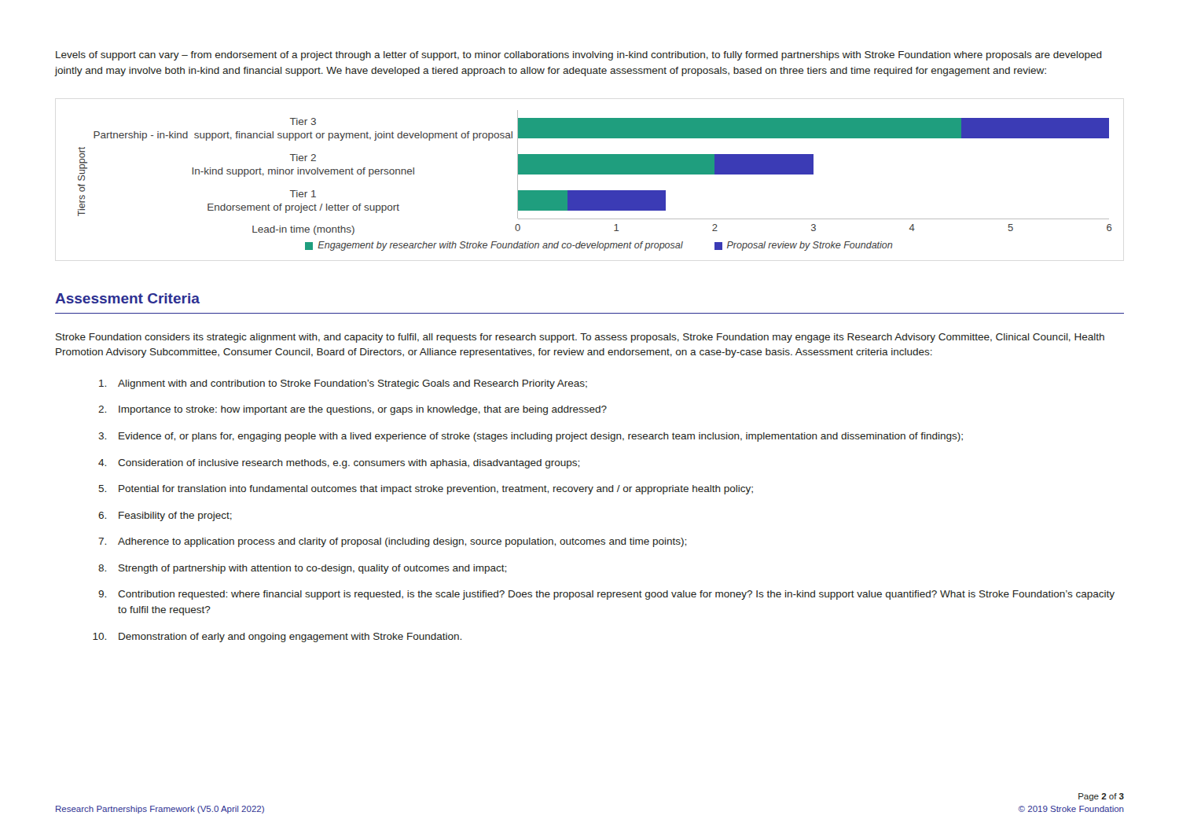Levels of support can vary – from endorsement of a project through a letter of support, to minor collaborations involving in-kind contribution, to fully formed partnerships with Stroke Foundation where proposals are developed jointly and may involve both in-kind and financial support. We have developed a tiered approach to allow for adequate assessment of proposals, based on three tiers and time required for engagement and review:
Tiers of Support
| Tier 3 Partnership - in-kind support, financial support or payment, joint development of proposal | |
| Tier 2 In-kind support, minor involvement of personnel | |
| Tier 1 Endorsement of project / letter of support | |
| Lead-in time (months) | 0 1 2 3 4 5 6 |
Engagement by researcher with Stroke Foundation and co-development of proposal Proposal review by Stroke Foundation
Assessment Criteria
Stroke Foundation considers its strategic alignment with, and capacity to fulfil, all requests for research support. To assess proposals, Stroke Foundation may engage its Research Advisory Committee, Clinical Council, Health Promotion Advisory Subcommittee, Consumer Council, Board of Directors, or Alliance representatives, for review and endorsement, on a case-by-case basis. Assessment criteria includes:
Alignment with and contribution to Stroke Foundation’s Strategic Goals and Research Priority Areas;
Importance to stroke: how important are the questions, or gaps in knowledge, that are being addressed?
Evidence of, or plans for, engaging people with a lived experience of stroke (stages including project design, research team inclusion, implementation and dissemination of findings);
Consideration of inclusive research methods, e.g. consumers with aphasia, disadvantaged groups;
Potential for translation into fundamental outcomes that impact stroke prevention, treatment, recovery and / or appropriate health policy;
Feasibility of the project;
Adherence to application process and clarity of proposal (including design, source population, outcomes and time points);
Strength of partnership with attention to co-design, quality of outcomes and impact;
Contribution requested: where financial support is requested, is the scale justified? Does the proposal represent good value for money? Is the in-kind support value quantified? What is Stroke Foundation’s capacity to fulfil the request?
Demonstration of early and ongoing engagement with Stroke Foundation.
Research Partnerships Framework (V5.0 April 2022)
Page 2 of 3
© 2019 Stroke Foundation